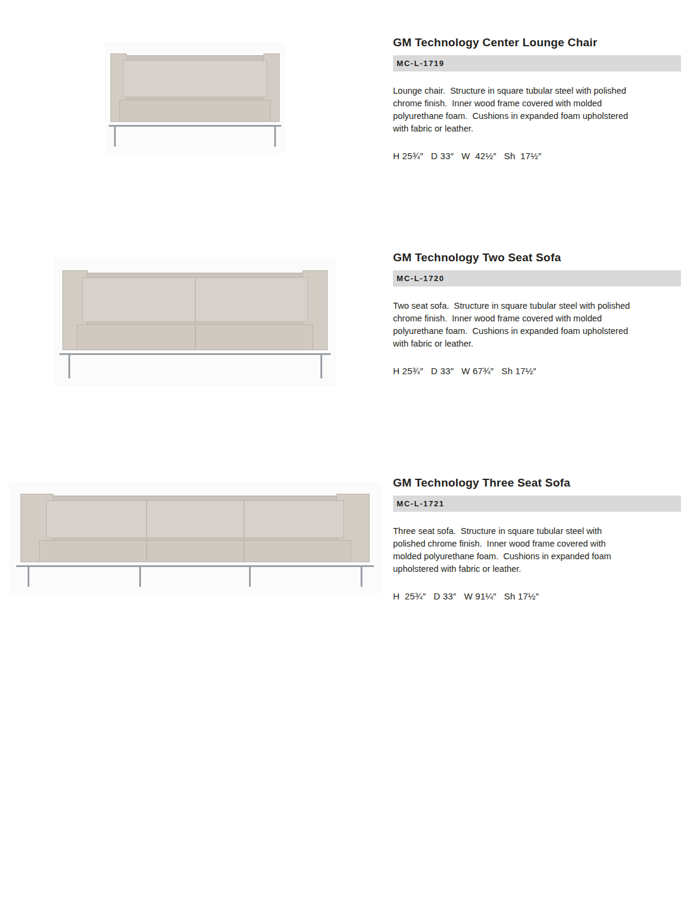GM Technology Center Lounge Chair
MC-L-1719
Lounge chair. Structure in square tubular steel with polished chrome finish. Inner wood frame covered with molded polyurethane foam. Cushions in expanded foam upholstered with fabric or leather.
H 25¾″ D 33″ W 42½″ Sh 17½″
GM Technology Two Seat Sofa
MC-L-1720
Two seat sofa. Structure in square tubular steel with polished chrome finish. Inner wood frame covered with molded polyurethane foam. Cushions in expanded foam upholstered with fabric or leather.
H 25¾″ D 33″ W 67¾″ Sh 17½″
GM Technology Three Seat Sofa
MC-L-1721
Three seat sofa. Structure in square tubular steel with polished chrome finish. Inner wood frame covered with molded polyurethane foam. Cushions in expanded foam upholstered with fabric or leather.
H 25¾″ D 33″ W 91¼″ Sh 17½″